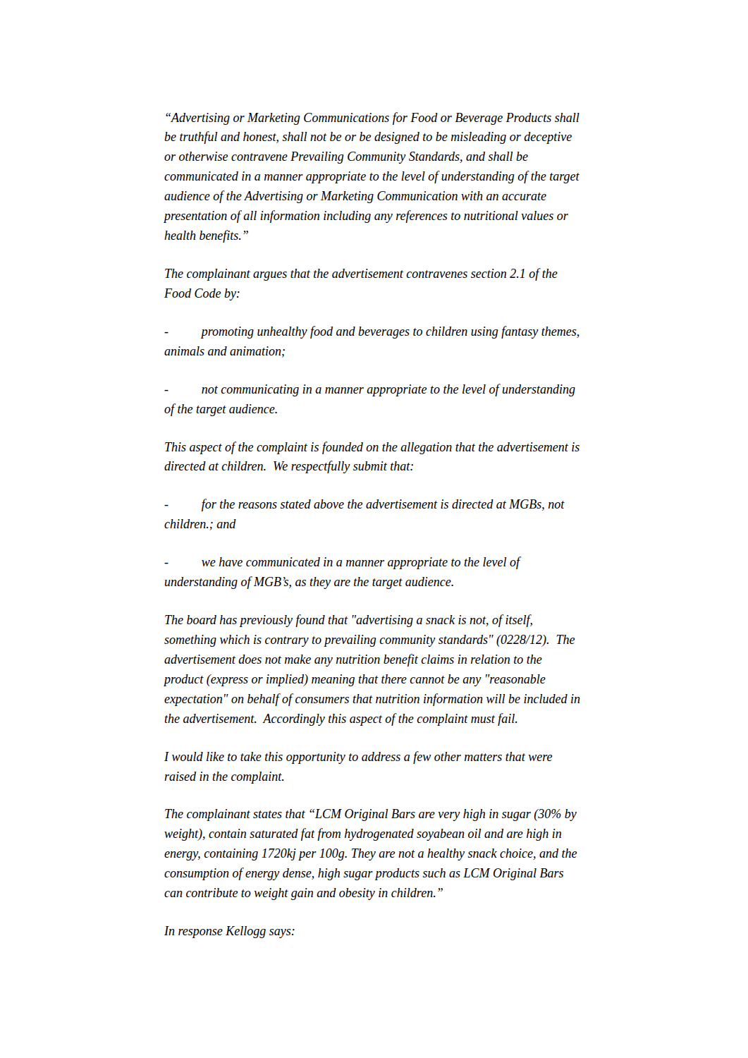“Advertising or Marketing Communications for Food or Beverage Products shall be truthful and honest, shall not be or be designed to be misleading or deceptive or otherwise contravene Prevailing Community Standards, and shall be communicated in a manner appropriate to the level of understanding of the target audience of the Advertising or Marketing Communication with an accurate presentation of all information including any references to nutritional values or health benefits.”
The complainant argues that the advertisement contravenes section 2.1 of the Food Code by:
- promoting unhealthy food and beverages to children using fantasy themes, animals and animation;
- not communicating in a manner appropriate to the level of understanding of the target audience.
This aspect of the complaint is founded on the allegation that the advertisement is directed at children. We respectfully submit that:
- for the reasons stated above the advertisement is directed at MGBs, not children.; and
- we have communicated in a manner appropriate to the level of understanding of MGB’s, as they are the target audience.
The board has previously found that "advertising a snack is not, of itself, something which is contrary to prevailing community standards" (0228/12). The advertisement does not make any nutrition benefit claims in relation to the product (express or implied) meaning that there cannot be any "reasonable expectation" on behalf of consumers that nutrition information will be included in the advertisement. Accordingly this aspect of the complaint must fail.
I would like to take this opportunity to address a few other matters that were raised in the complaint.
The complainant states that “LCM Original Bars are very high in sugar (30% by weight), contain saturated fat from hydrogenated soyabean oil and are high in energy, containing 1720kj per 100g. They are not a healthy snack choice, and the consumption of energy dense, high sugar products such as LCM Original Bars can contribute to weight gain and obesity in children.”
In response Kellogg says: